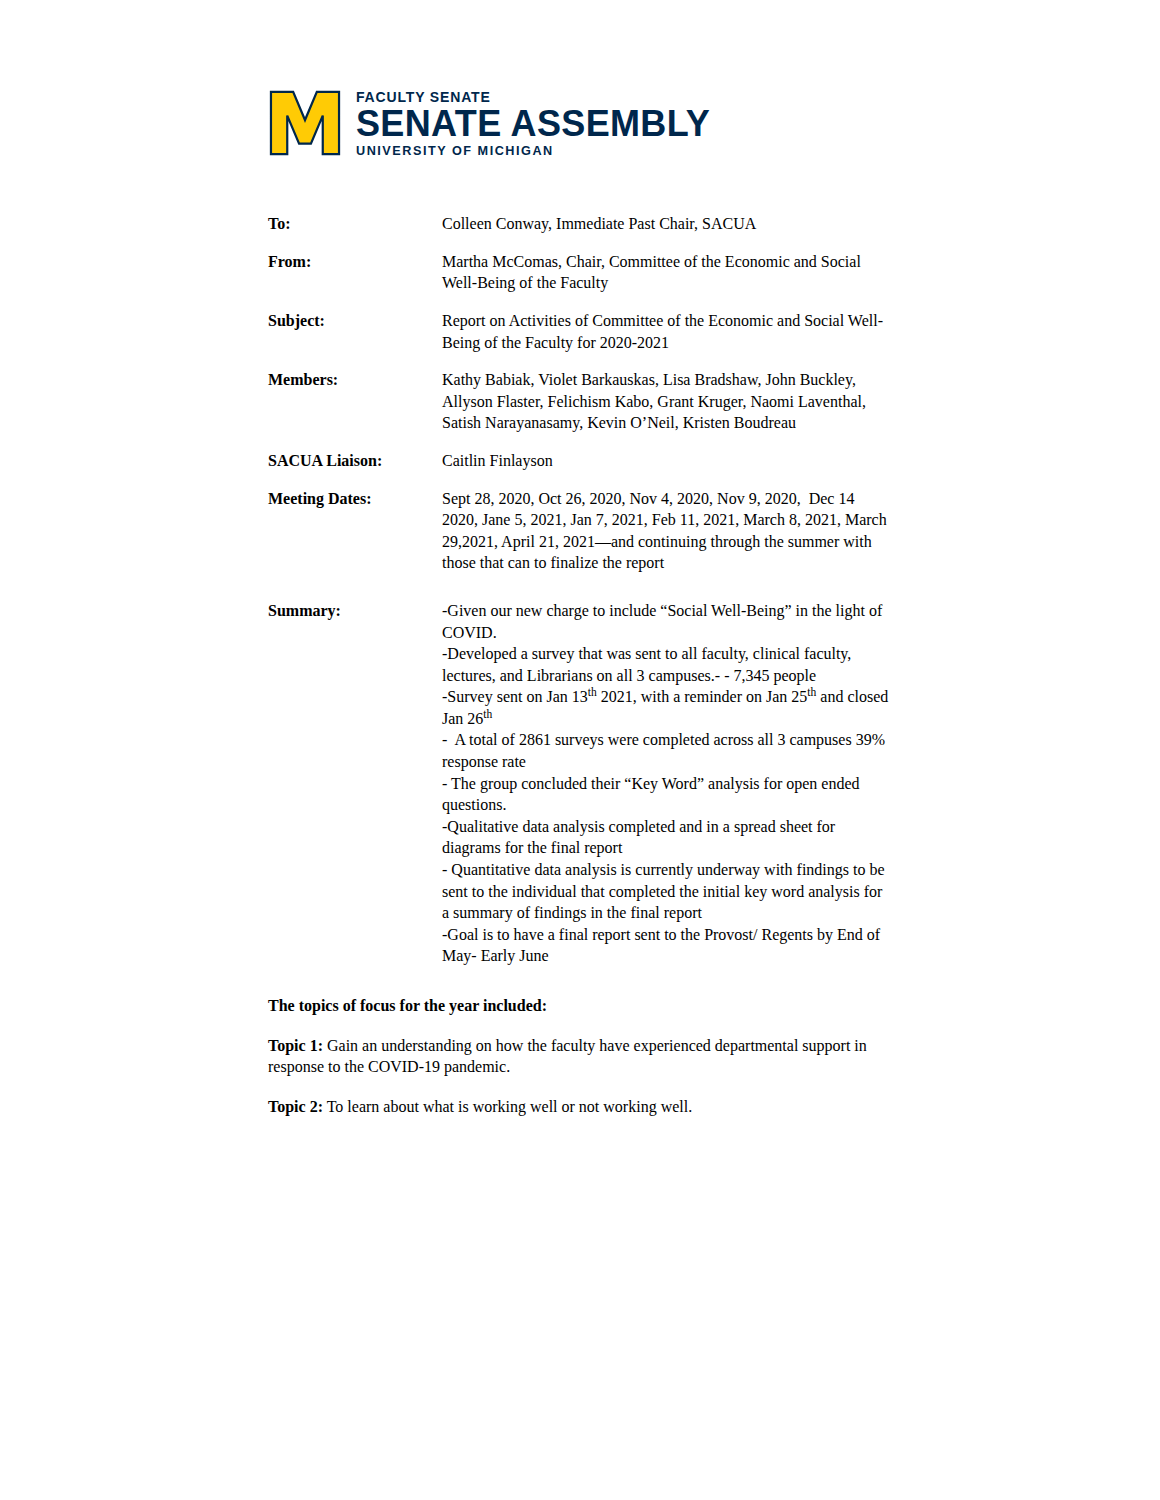FACULTY SENATE
SENATE ASSEMBLY
UNIVERSITY OF MICHIGAN
| To: | Colleen Conway, Immediate Past Chair, SACUA |
| From: | Martha McComas, Chair, Committee of the Economic and Social Well-Being of the Faculty |
| Subject: | Report on Activities of Committee of the Economic and Social Well-Being of the Faculty for 2020-2021 |
| Members: | Kathy Babiak, Violet Barkauskas, Lisa Bradshaw, John Buckley, Allyson Flaster, Felichism Kabo, Grant Kruger, Naomi Laventhal, Satish Narayanasamy, Kevin O’Neil, Kristen Boudreau |
| SACUA Liaison: | Caitlin Finlayson |
| Meeting Dates: | Sept 28, 2020, Oct 26, 2020, Nov 4, 2020, Nov 9, 2020, Dec 14 2020, Jane 5, 2021, Jan 7, 2021, Feb 11, 2021, March 8, 2021, March 29,2021, April 21, 2021—and continuing through the summer with those that can to finalize the report |
| Summary: | -Given our new charge to include “Social Well-Being” in the light of COVID. -Developed a survey that was sent to all faculty, clinical faculty, lectures, and Librarians on all 3 campuses.- - 7,345 people -Survey sent on Jan 13 th 2021, with a reminder on Jan 25 th and closed Jan 26 th - A total of 2861 surveys were completed across all 3 campuses 39% response rate - The group concluded their “Key Word” analysis for open ended questions. -Qualitative data analysis completed and in a spread sheet for diagrams for the final report - Quantitative data analysis is currently underway with findings to be sent to the individual that completed the initial key word analysis for a summary of findings in the final report -Goal is to have a final report sent to the Provost/ Regents by End of May- Early June |
The topics of focus for the year included:
Topic 1: Gain an understanding on how the faculty have experienced departmental support in response to the COVID-19 pandemic.
Topic 2: To learn about what is working well or not working well.